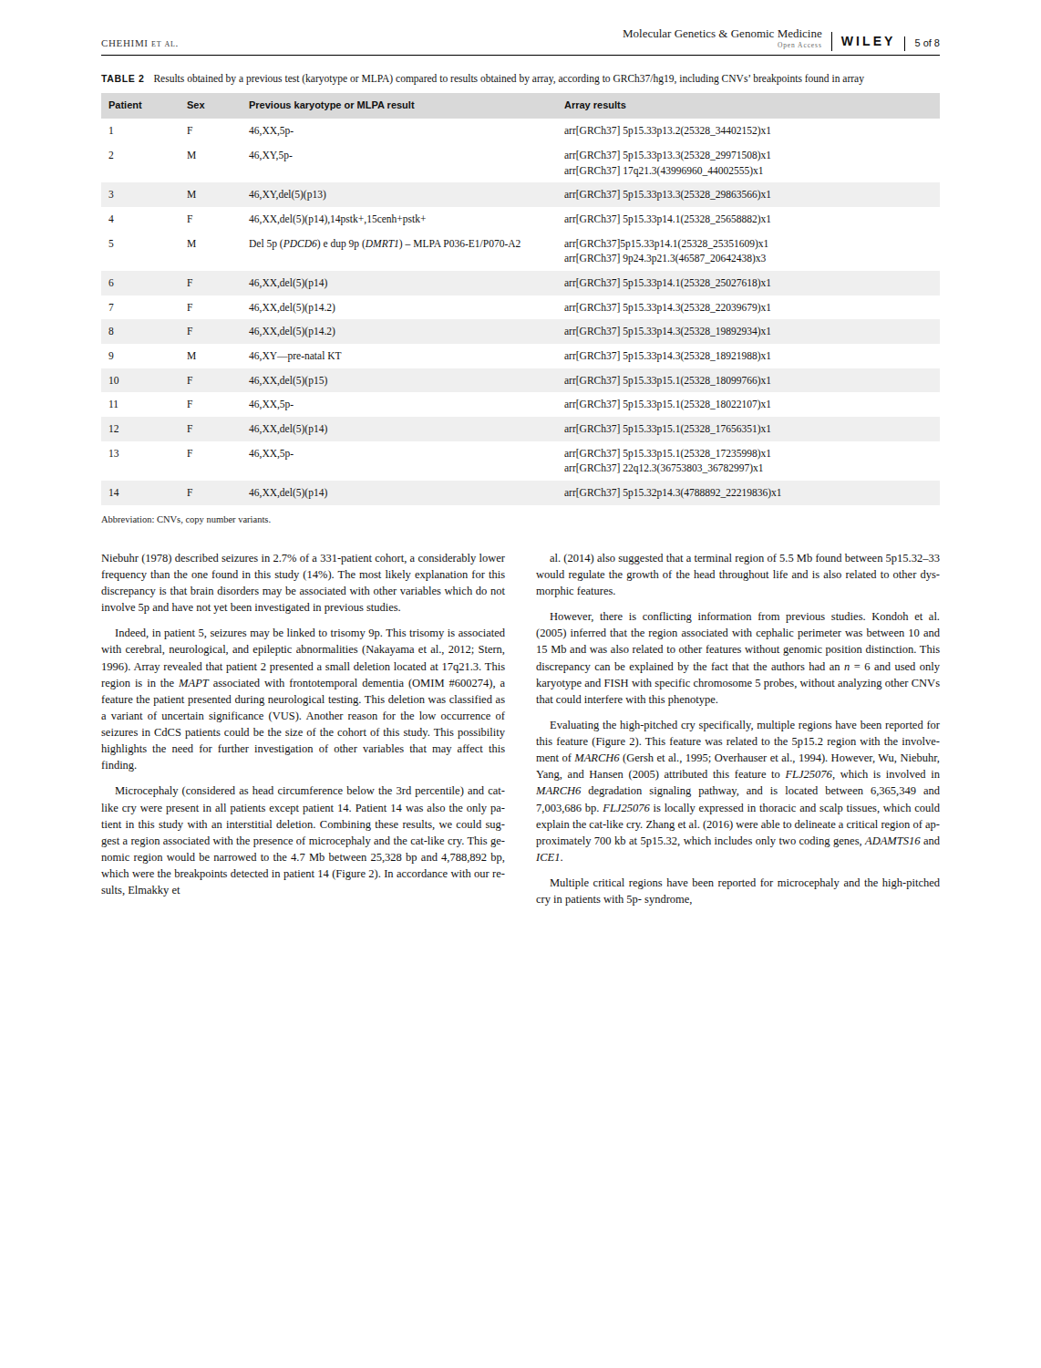CHEHIMI et al.
Molecular Genetics & Genomic MedicineOpen Access
WILEY
5 of 8
TABLE 2 Results obtained by a previous test (karyotype or MLPA) compared to results obtained by array, according to GRCh37/hg19, including CNVs’ breakpoints found in array
| Patient | Sex | Previous karyotype or MLPA result | Array results |
| --- | --- | --- | --- |
| 1 | F | 46,XX,5p- | arr[GRCh37] 5p15.33p13.2(25328_34402152)x1 |
| 2 | M | 46,XY,5p- | arr[GRCh37] 5p15.33p13.3(25328_29971508)x1 arr[GRCh37] 17q21.3(43996960_44002555)x1 |
| 3 | M | 46,XY,del(5)(p13) | arr[GRCh37] 5p15.33p13.3(25328_29863566)x1 |
| 4 | F | 46,XX,del(5)(p14),14pstk+,15cenh+pstk+ | arr[GRCh37] 5p15.33p14.1(25328_25658882)x1 |
| 5 | M | Del 5p ( PDCD6 ) e dup 9p ( DMRT1 ) – MLPA P036-E1/P070-A2 | arr[GRCh37]5p15.33p14.1(25328_25351609)x1 arr[GRCh37] 9p24.3p21.3(46587_20642438)x3 |
| 6 | F | 46,XX,del(5)(p14) | arr[GRCh37] 5p15.33p14.1(25328_25027618)x1 |
| 7 | F | 46,XX,del(5)(p14.2) | arr[GRCh37] 5p15.33p14.3(25328_22039679)x1 |
| 8 | F | 46,XX,del(5)(p14.2) | arr[GRCh37] 5p15.33p14.3(25328_19892934)x1 |
| 9 | M | 46,XY—pre-natal KT | arr[GRCh37] 5p15.33p14.3(25328_18921988)x1 |
| 10 | F | 46,XX,del(5)(p15) | arr[GRCh37] 5p15.33p15.1(25328_18099766)x1 |
| 11 | F | 46,XX,5p- | arr[GRCh37] 5p15.33p15.1(25328_18022107)x1 |
| 12 | F | 46,XX,del(5)(p14) | arr[GRCh37] 5p15.33p15.1(25328_17656351)x1 |
| 13 | F | 46,XX,5p- | arr[GRCh37] 5p15.33p15.1(25328_17235998)x1 arr[GRCh37] 22q12.3(36753803_36782997)x1 |
| 14 | F | 46,XX,del(5)(p14) | arr[GRCh37] 5p15.32p14.3(4788892_22219836)x1 |
Abbreviation: CNVs, copy number variants.
Niebuhr (1978) described seizures in 2.7% of a 331-patient cohort, a considerably lower frequency than the one found in this study (14%). The most likely explanation for this discrepancy is that brain disorders may be associated with other variables which do not involve 5p and have not yet been investigated in previous studies.
Indeed, in patient 5, seizures may be linked to trisomy 9p. This trisomy is associated with cerebral, neurological, and epileptic abnormalities (Nakayama et al., 2012; Stern, 1996). Array revealed that patient 2 presented a small deletion located at 17q21.3. This region is in the MAPT associated with frontotemporal dementia (OMIM #600274), a feature the patient presented during neurological testing. This deletion was classified as a variant of uncertain significance (VUS). Another reason for the low occurrence of seizures in CdCS patients could be the size of the cohort of this study. This possibility highlights the need for further investigation of other variables that may affect this finding.
Microcephaly (considered as head circumference below the 3rd percentile) and cat-like cry were present in all patients except patient 14. Patient 14 was also the only patient in this study with an interstitial deletion. Combining these results, we could suggest a region associated with the presence of microcephaly and the cat-like cry. This genomic region would be narrowed to the 4.7 Mb between 25,328 bp and 4,788,892 bp, which were the breakpoints detected in patient 14 (Figure 2). In accordance with our results, Elmakky et
al. (2014) also suggested that a terminal region of 5.5 Mb found between 5p15.32–33 would regulate the growth of the head throughout life and is also related to other dysmorphic features.
However, there is conflicting information from previous studies. Kondoh et al. (2005) inferred that the region associated with cephalic perimeter was between 10 and 15 Mb and was also related to other features without genomic position distinction. This discrepancy can be explained by the fact that the authors had an n = 6 and used only karyotype and FISH with specific chromosome 5 probes, without analyzing other CNVs that could interfere with this phenotype.
Evaluating the high-pitched cry specifically, multiple regions have been reported for this feature (Figure 2). This feature was related to the 5p15.2 region with the involvement of MARCH6 (Gersh et al., 1995; Overhauser et al., 1994). However, Wu, Niebuhr, Yang, and Hansen (2005) attributed this feature to FLJ25076, which is involved in MARCH6 degradation signaling pathway, and is located between 6,365,349 and 7,003,686 bp. FLJ25076 is locally expressed in thoracic and scalp tissues, which could explain the cat-like cry. Zhang et al. (2016) were able to delineate a critical region of approximately 700 kb at 5p15.32, which includes only two coding genes, ADAMTS16 and ICE1.
Multiple critical regions have been reported for microcephaly and the high-pitched cry in patients with 5p- syndrome,